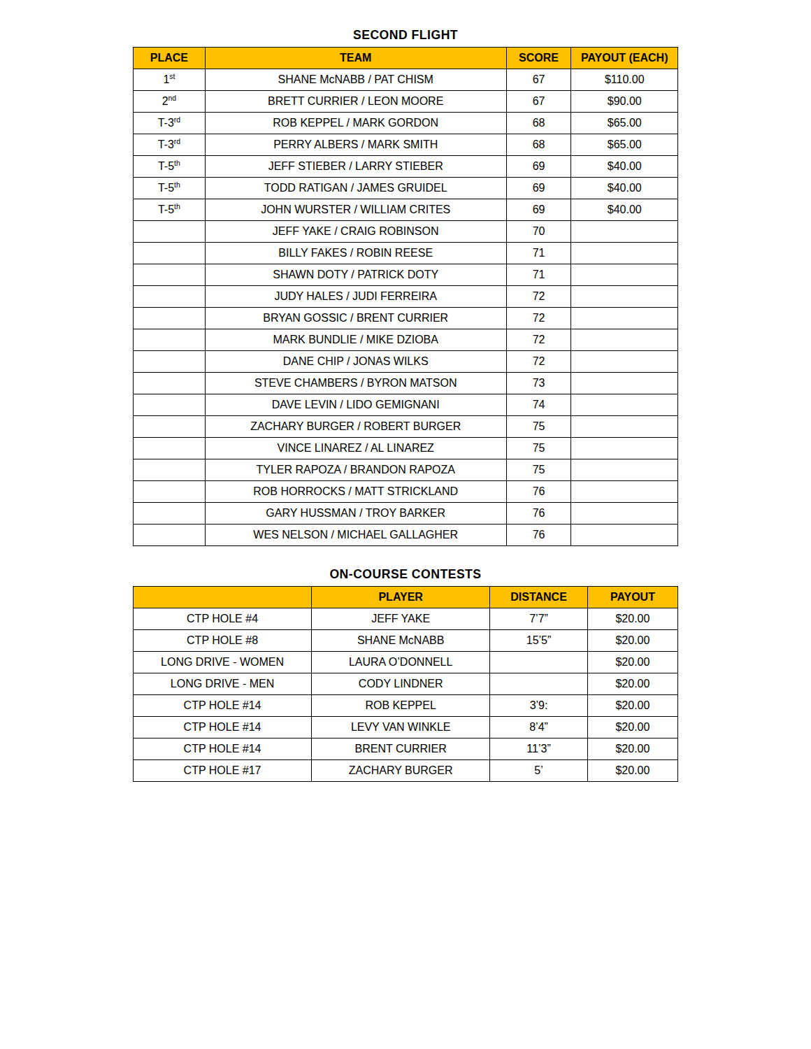SECOND FLIGHT
| PLACE | TEAM | SCORE | PAYOUT (EACH) |
| --- | --- | --- | --- |
| 1 st | SHANE McNABB / PAT CHISM | 67 | $110.00 |
| 2 nd | BRETT CURRIER / LEON MOORE | 67 | $90.00 |
| T-3 rd | ROB KEPPEL / MARK GORDON | 68 | $65.00 |
| T-3 rd | PERRY ALBERS / MARK SMITH | 68 | $65.00 |
| T-5 th | JEFF STIEBER / LARRY STIEBER | 69 | $40.00 |
| T-5 th | TODD RATIGAN / JAMES GRUIDEL | 69 | $40.00 |
| T-5 th | JOHN WURSTER / WILLIAM CRITES | 69 | $40.00 |
| | JEFF YAKE / CRAIG ROBINSON | 70 | |
| | BILLY FAKES / ROBIN REESE | 71 | |
| | SHAWN DOTY / PATRICK DOTY | 71 | |
| | JUDY HALES / JUDI FERREIRA | 72 | |
| | BRYAN GOSSIC / BRENT CURRIER | 72 | |
| | MARK BUNDLIE / MIKE DZIOBA | 72 | |
| | DANE CHIP / JONAS WILKS | 72 | |
| | STEVE CHAMBERS / BYRON MATSON | 73 | |
| | DAVE LEVIN / LIDO GEMIGNANI | 74 | |
| | ZACHARY BURGER / ROBERT BURGER | 75 | |
| | VINCE LINAREZ / AL LINAREZ | 75 | |
| | TYLER RAPOZA / BRANDON RAPOZA | 75 | |
| | ROB HORROCKS / MATT STRICKLAND | 76 | |
| | GARY HUSSMAN / TROY BARKER | 76 | |
| | WES NELSON / MICHAEL GALLAGHER | 76 | |
ON-COURSE CONTESTS
| | PLAYER | DISTANCE | PAYOUT |
| --- | --- | --- | --- |
| CTP HOLE #4 | JEFF YAKE | 7’7” | $20.00 |
| CTP HOLE #8 | SHANE McNABB | 15’5” | $20.00 |
| LONG DRIVE - WOMEN | LAURA O’DONNELL | | $20.00 |
| LONG DRIVE - MEN | CODY LINDNER | | $20.00 |
| CTP HOLE #14 | ROB KEPPEL | 3’9: | $20.00 |
| CTP HOLE #14 | LEVY VAN WINKLE | 8’4” | $20.00 |
| CTP HOLE #14 | BRENT CURRIER | 11’3” | $20.00 |
| CTP HOLE #17 | ZACHARY BURGER | 5’ | $20.00 |